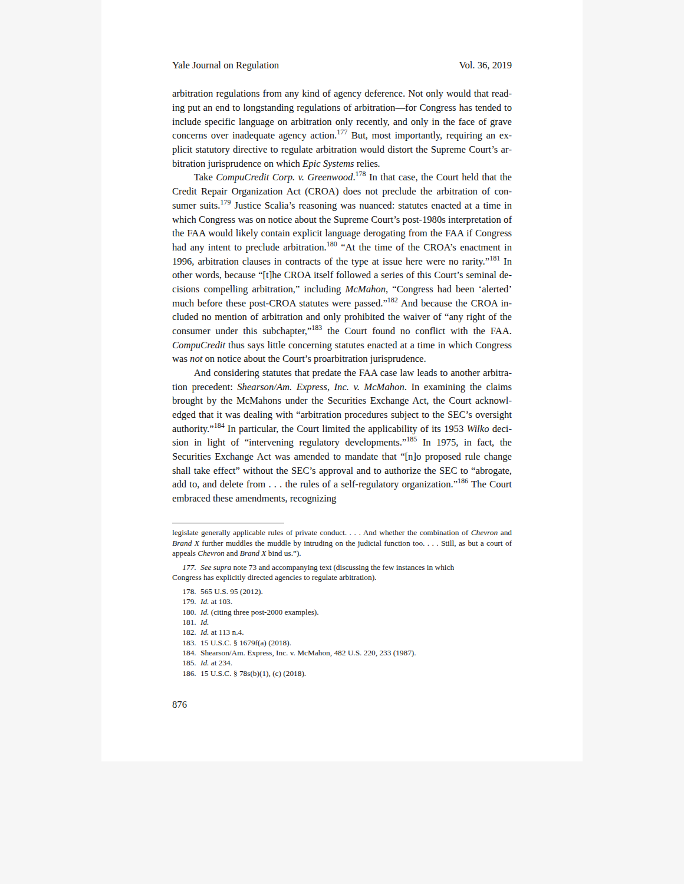Yale Journal on Regulation Vol. 36, 2019
arbitration regulations from any kind of agency deference. Not only would that reading put an end to longstanding regulations of arbitration—for Congress has tended to include specific language on arbitration only recently, and only in the face of grave concerns over inadequate agency action.177 But, most importantly, requiring an explicit statutory directive to regulate arbitration would distort the Supreme Court’s arbitration jurisprudence on which Epic Systems relies.
Take CompuCredit Corp. v. Greenwood.178 In that case, the Court held that the Credit Repair Organization Act (CROA) does not preclude the arbitration of consumer suits.179 Justice Scalia’s reasoning was nuanced: statutes enacted at a time in which Congress was on notice about the Supreme Court’s post-1980s interpretation of the FAA would likely contain explicit language derogating from the FAA if Congress had any intent to preclude arbitration.180 “At the time of the CROA’s enactment in 1996, arbitration clauses in contracts of the type at issue here were no rarity.”181 In other words, because “[t]he CROA itself followed a series of this Court’s seminal decisions compelling arbitration,” including McMahon, “Congress had been ‘alerted’ much before these post-CROA statutes were passed.”182 And because the CROA included no mention of arbitration and only prohibited the waiver of “any right of the consumer under this subchapter,”183 the Court found no conflict with the FAA. CompuCredit thus says little concerning statutes enacted at a time in which Congress was not on notice about the Court’s proarbitration jurisprudence.
And considering statutes that predate the FAA case law leads to another arbitration precedent: Shearson/Am. Express, Inc. v. McMahon. In examining the claims brought by the McMahons under the Securities Exchange Act, the Court acknowledged that it was dealing with “arbitration procedures subject to the SEC’s oversight authority.”184 In particular, the Court limited the applicability of its 1953 Wilko decision in light of “intervening regulatory developments.”185 In 1975, in fact, the Securities Exchange Act was amended to mandate that “[n]o proposed rule change shall take effect” without the SEC’s approval and to authorize the SEC to “abrogate, add to, and delete from . . . the rules of a self-regulatory organization.”186 The Court embraced these amendments, recognizing
legislate generally applicable rules of private conduct. . . . And whether the combination of Chevron and Brand X further muddles the muddle by intruding on the judicial function too. . . . Still, as but a court of appeals Chevron and Brand X bind us.”).
177. See supra note 73 and accompanying text (discussing the few instances in which
Congress has explicitly directed agencies to regulate arbitration).
178. 565 U.S. 95 (2012).
179. Id. at 103.
180 . Id. (citing three post-2000 examples).
181. Id.
182. Id. at 113 n.4.
183. 15 U.S.C. § 1679f(a) (2018).
184. Shearson/Am. Express, Inc. v. McMahon, 482 U.S. 220, 233 (1987).
185. Id. at 234.
186. 15 U.S.C. § 78s(b)(1), (c) (2018).
876